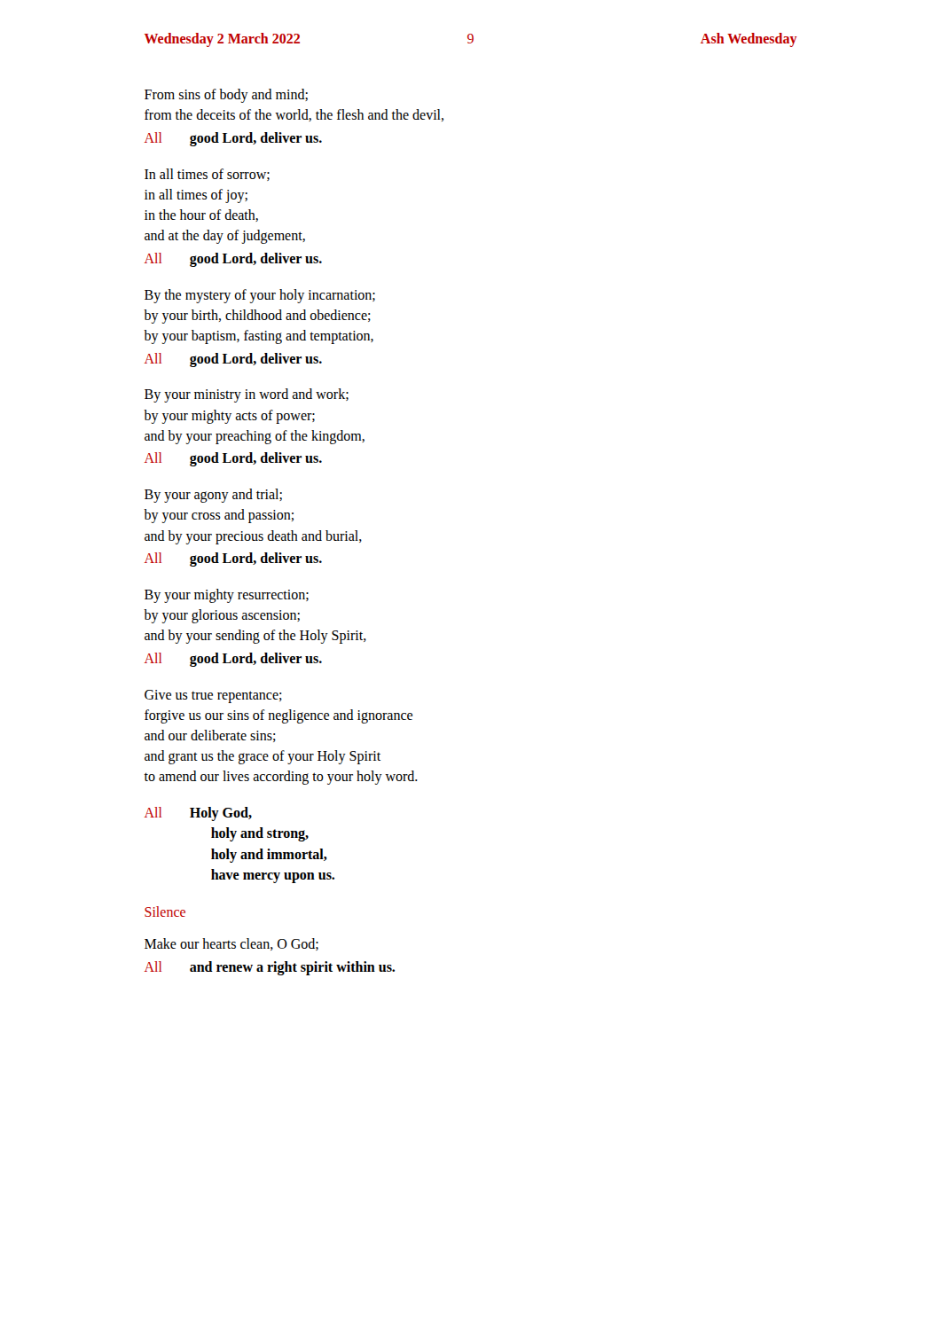Wednesday 2 March 2022
9
Ash Wednesday
From sins of body and mind;
from the deceits of the world, the flesh and the devil,
All good Lord, deliver us.
In all times of sorrow;
in all times of joy;
in the hour of death,
and at the day of judgement,
All good Lord, deliver us.
By the mystery of your holy incarnation;
by your birth, childhood and obedience;
by your baptism, fasting and temptation,
All good Lord, deliver us.
By your ministry in word and work;
by your mighty acts of power;
and by your preaching of the kingdom,
All good Lord, deliver us.
By your agony and trial;
by your cross and passion;
and by your precious death and burial,
All good Lord, deliver us.
By your mighty resurrection;
by your glorious ascension;
and by your sending of the Holy Spirit,
All good Lord, deliver us.
Give us true repentance;
forgive us our sins of negligence and ignorance
and our deliberate sins;
and grant us the grace of your Holy Spirit
to amend our lives according to your holy word.
All
Holy God,
holy and strong,
holy and immortal,
have mercy upon us.
Silence
Make our hearts clean, O God;
All and renew a right spirit within us.